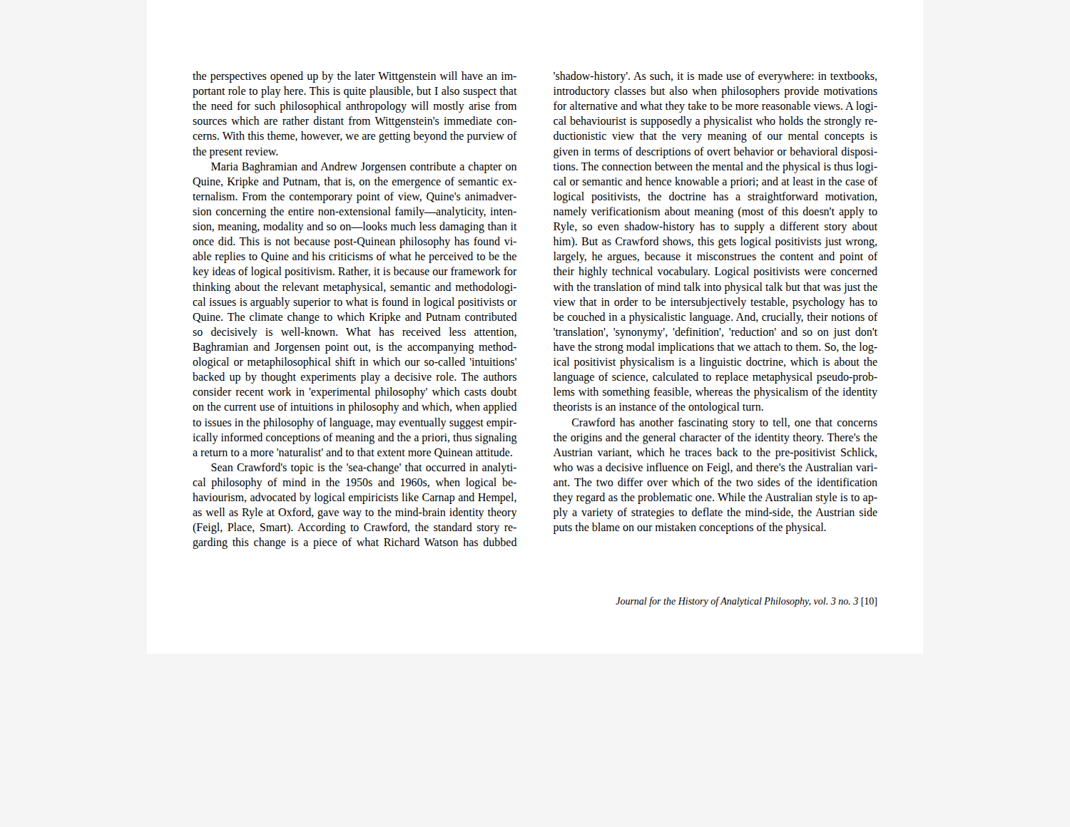the perspectives opened up by the later Wittgenstein will have an important role to play here. This is quite plausible, but I also suspect that the need for such philosophical anthropology will mostly arise from sources which are rather distant from Wittgenstein's immediate concerns. With this theme, however, we are getting beyond the purview of the present review.
Maria Baghramian and Andrew Jorgensen contribute a chapter on Quine, Kripke and Putnam, that is, on the emergence of semantic externalism. From the contemporary point of view, Quine's animadversion concerning the entire non-extensional family—analyticity, intension, meaning, modality and so on—looks much less damaging than it once did. This is not because post-Quinean philosophy has found viable replies to Quine and his criticisms of what he perceived to be the key ideas of logical positivism. Rather, it is because our framework for thinking about the relevant metaphysical, semantic and methodological issues is arguably superior to what is found in logical positivists or Quine. The climate change to which Kripke and Putnam contributed so decisively is well-known. What has received less attention, Baghramian and Jorgensen point out, is the accompanying methodological or metaphilosophical shift in which our so-called 'intuitions' backed up by thought experiments play a decisive role. The authors consider recent work in 'experimental philosophy' which casts doubt on the current use of intuitions in philosophy and which, when applied to issues in the philosophy of language, may eventually suggest empirically informed conceptions of meaning and the a priori, thus signaling a return to a more 'naturalist' and to that extent more Quinean attitude.
Sean Crawford's topic is the 'sea-change' that occurred in analytical philosophy of mind in the 1950s and 1960s, when logical behaviourism, advocated by logical empiricists like Carnap and Hempel, as well as Ryle at Oxford, gave way to the mind-brain identity theory (Feigl, Place, Smart). According to Crawford, the standard story regarding this change is a piece of what Richard Watson has dubbed 'shadow-history'. As such, it is made use of everywhere: in textbooks, introductory classes but also when philosophers provide motivations for alternative and what they take to be more reasonable views. A logical behaviourist is supposedly a physicalist who holds the strongly reductionistic view that the very meaning of our mental concepts is given in terms of descriptions of overt behavior or behavioral dispositions. The connection between the mental and the physical is thus logical or semantic and hence knowable a priori; and at least in the case of logical positivists, the doctrine has a straightforward motivation, namely verificationism about meaning (most of this doesn't apply to Ryle, so even shadow-history has to supply a different story about him). But as Crawford shows, this gets logical positivists just wrong, largely, he argues, because it misconstrues the content and point of their highly technical vocabulary. Logical positivists were concerned with the translation of mind talk into physical talk but that was just the view that in order to be intersubjectively testable, psychology has to be couched in a physicalistic language. And, crucially, their notions of 'translation', 'synonymy', 'definition', 'reduction' and so on just don't have the strong modal implications that we attach to them. So, the logical positivist physicalism is a linguistic doctrine, which is about the language of science, calculated to replace metaphysical pseudo-problems with something feasible, whereas the physicalism of the identity theorists is an instance of the ontological turn.
Crawford has another fascinating story to tell, one that concerns the origins and the general character of the identity theory. There's the Austrian variant, which he traces back to the pre-positivist Schlick, who was a decisive influence on Feigl, and there's the Australian variant. The two differ over which of the two sides of the identification they regard as the problematic one. While the Australian style is to apply a variety of strategies to deflate the mind-side, the Austrian side puts the blame on our mistaken conceptions of the physical.
Journal for the History of Analytical Philosophy, vol. 3 no. 3 [10]